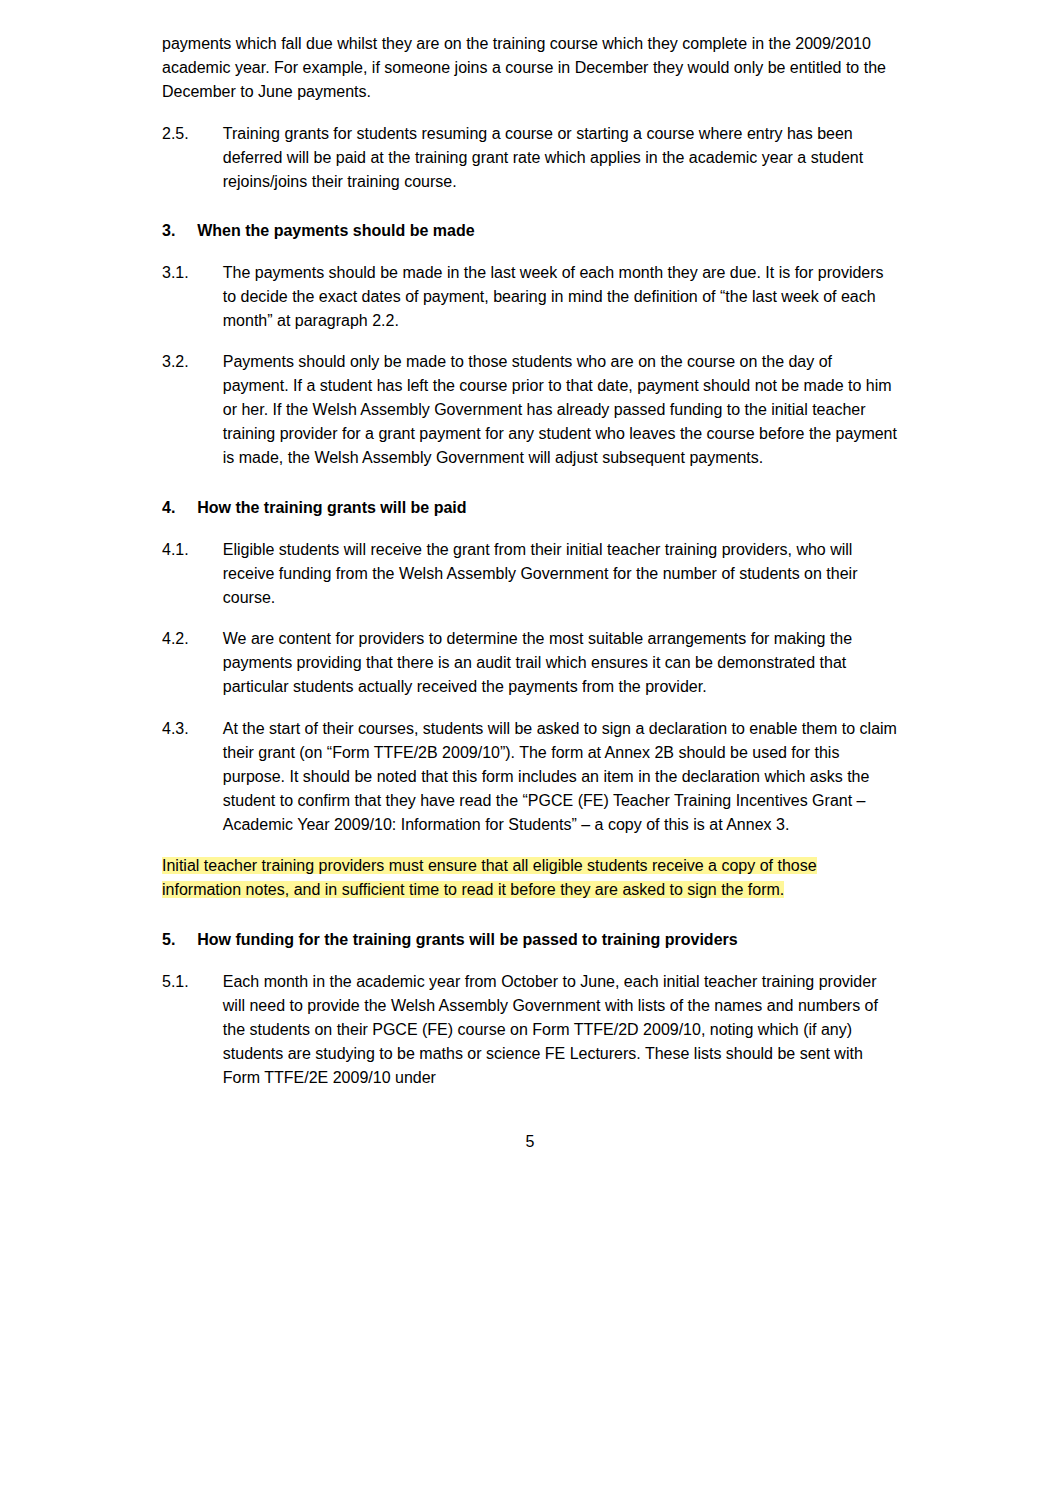payments which fall due whilst they are on the training course which they complete in the 2009/2010 academic year. For example, if someone joins a course in December they would only be entitled to the December to June payments.
2.5. Training grants for students resuming a course or starting a course where entry has been deferred will be paid at the training grant rate which applies in the academic year a student rejoins/joins their training course.
3. When the payments should be made
3.1. The payments should be made in the last week of each month they are due. It is for providers to decide the exact dates of payment, bearing in mind the definition of “the last week of each month” at paragraph 2.2.
3.2. Payments should only be made to those students who are on the course on the day of payment. If a student has left the course prior to that date, payment should not be made to him or her. If the Welsh Assembly Government has already passed funding to the initial teacher training provider for a grant payment for any student who leaves the course before the payment is made, the Welsh Assembly Government will adjust subsequent payments.
4. How the training grants will be paid
4.1. Eligible students will receive the grant from their initial teacher training providers, who will receive funding from the Welsh Assembly Government for the number of students on their course.
4.2. We are content for providers to determine the most suitable arrangements for making the payments providing that there is an audit trail which ensures it can be demonstrated that particular students actually received the payments from the provider.
4.3. At the start of their courses, students will be asked to sign a declaration to enable them to claim their grant (on “Form TTFE/2B 2009/10”). The form at Annex 2B should be used for this purpose. It should be noted that this form includes an item in the declaration which asks the student to confirm that they have read the “PGCE (FE) Teacher Training Incentives Grant – Academic Year 2009/10: Information for Students” – a copy of this is at Annex 3.
Initial teacher training providers must ensure that all eligible students receive a copy of those information notes, and in sufficient time to read it before they are asked to sign the form.
5. How funding for the training grants will be passed to training providers
5.1. Each month in the academic year from October to June, each initial teacher training provider will need to provide the Welsh Assembly Government with lists of the names and numbers of the students on their PGCE (FE) course on Form TTFE/2D 2009/10, noting which (if any) students are studying to be maths or science FE Lecturers. These lists should be sent with Form TTFE/2E 2009/10 under
5